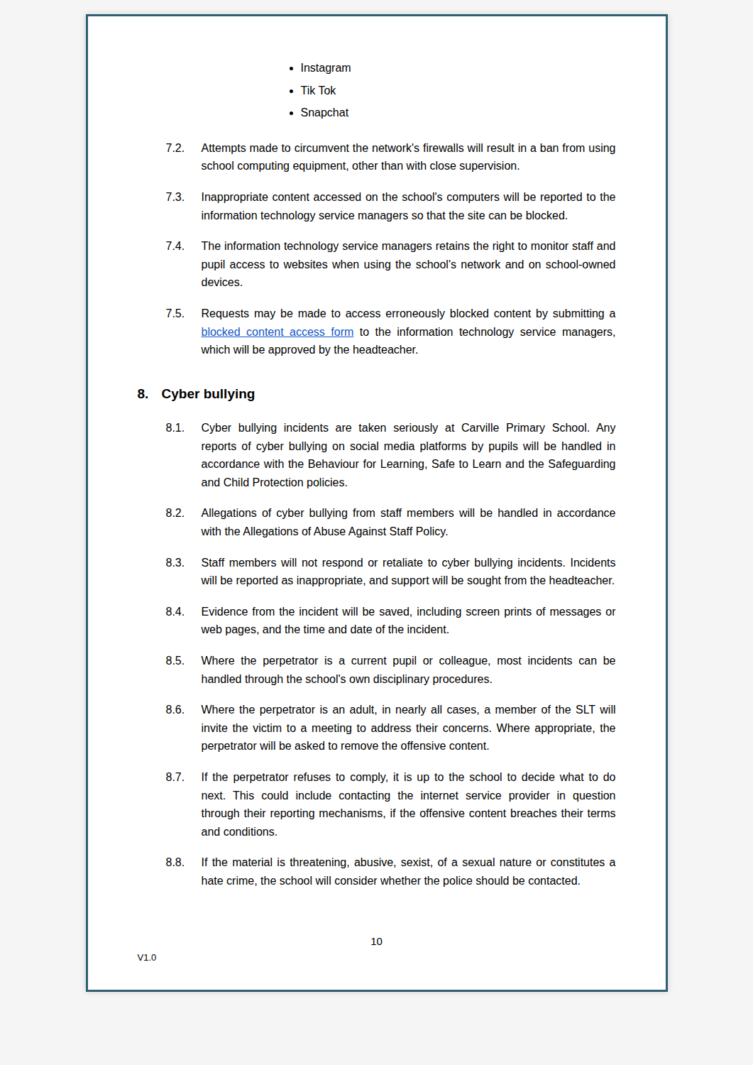Instagram
Tik Tok
Snapchat
7.2.
Attempts made to circumvent the network's firewalls will result in a ban from using school computing equipment, other than with close supervision.
7.3.
Inappropriate content accessed on the school's computers will be reported to the information technology service managers so that the site can be blocked.
7.4.
The information technology service managers retains the right to monitor staff and pupil access to websites when using the school's network and on school-owned devices.
7.5.
Requests may be made to access erroneously blocked content by submitting a blocked content access form to the information technology service managers, which will be approved by the headteacher.
8. Cyber bullying
8.1.
Cyber bullying incidents are taken seriously at Carville Primary School. Any reports of cyber bullying on social media platforms by pupils will be handled in accordance with the Behaviour for Learning, Safe to Learn and the Safeguarding and Child Protection policies.
8.2.
Allegations of cyber bullying from staff members will be handled in accordance with the Allegations of Abuse Against Staff Policy.
8.3.
Staff members will not respond or retaliate to cyber bullying incidents. Incidents will be reported as inappropriate, and support will be sought from the headteacher.
8.4.
Evidence from the incident will be saved, including screen prints of messages or web pages, and the time and date of the incident.
8.5.
Where the perpetrator is a current pupil or colleague, most incidents can be handled through the school's own disciplinary procedures.
8.6.
Where the perpetrator is an adult, in nearly all cases, a member of the SLT will invite the victim to a meeting to address their concerns. Where appropriate, the perpetrator will be asked to remove the offensive content.
8.7.
If the perpetrator refuses to comply, it is up to the school to decide what to do next. This could include contacting the internet service provider in question through their reporting mechanisms, if the offensive content breaches their terms and conditions.
8.8.
If the material is threatening, abusive, sexist, of a sexual nature or constitutes a hate crime, the school will consider whether the police should be contacted.
10
V1.0